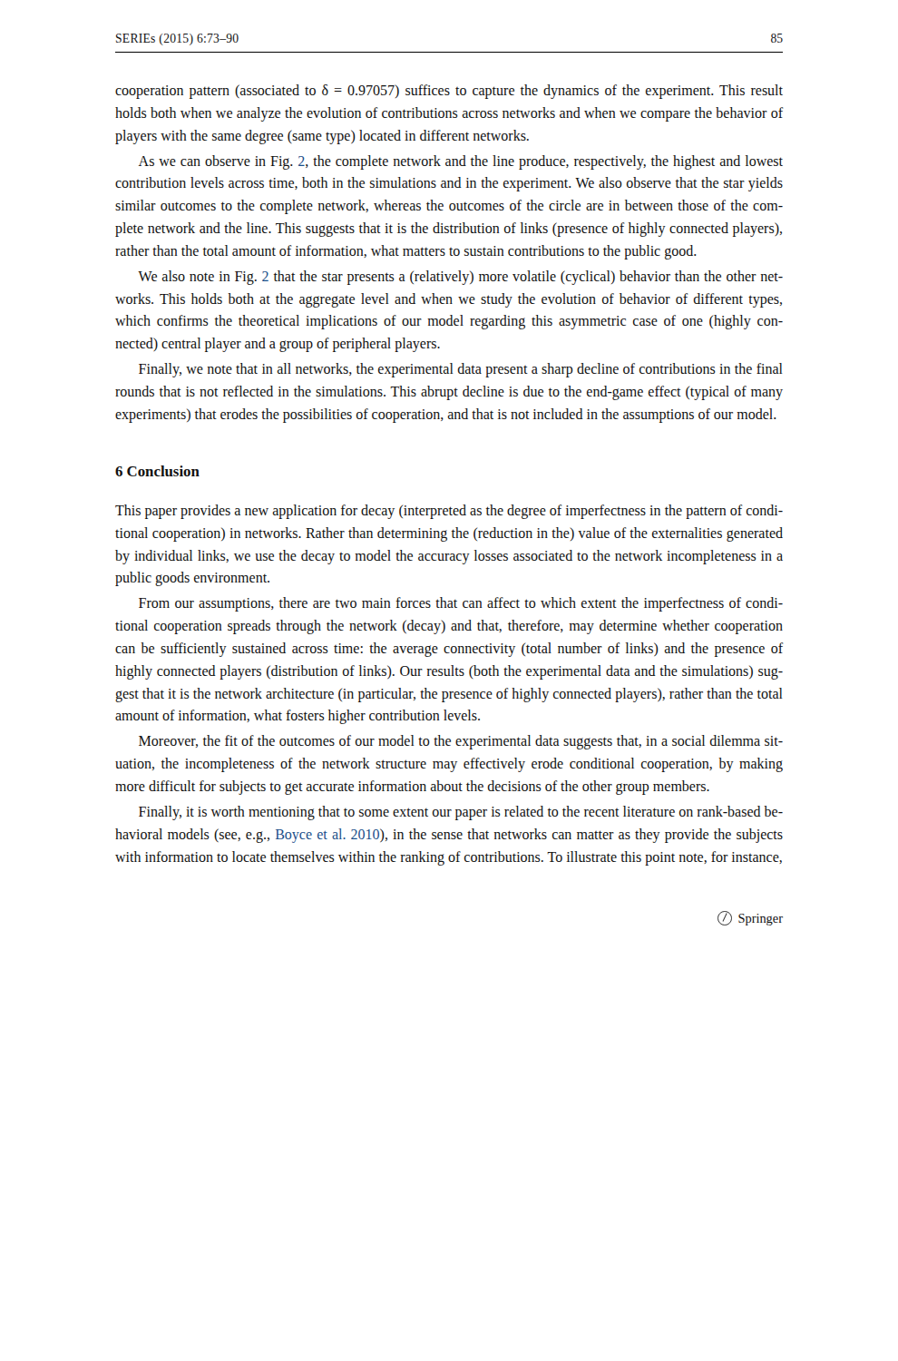SERIEs (2015) 6:73–90 85
cooperation pattern (associated to δ = 0.97057) suffices to capture the dynamics of the experiment. This result holds both when we analyze the evolution of contributions across networks and when we compare the behavior of players with the same degree (same type) located in different networks.
As we can observe in Fig. 2, the complete network and the line produce, respectively, the highest and lowest contribution levels across time, both in the simulations and in the experiment. We also observe that the star yields similar outcomes to the complete network, whereas the outcomes of the circle are in between those of the complete network and the line. This suggests that it is the distribution of links (presence of highly connected players), rather than the total amount of information, what matters to sustain contributions to the public good.
We also note in Fig. 2 that the star presents a (relatively) more volatile (cyclical) behavior than the other networks. This holds both at the aggregate level and when we study the evolution of behavior of different types, which confirms the theoretical implications of our model regarding this asymmetric case of one (highly connected) central player and a group of peripheral players.
Finally, we note that in all networks, the experimental data present a sharp decline of contributions in the final rounds that is not reflected in the simulations. This abrupt decline is due to the end-game effect (typical of many experiments) that erodes the possibilities of cooperation, and that is not included in the assumptions of our model.
6 Conclusion
This paper provides a new application for decay (interpreted as the degree of imperfectness in the pattern of conditional cooperation) in networks. Rather than determining the (reduction in the) value of the externalities generated by individual links, we use the decay to model the accuracy losses associated to the network incompleteness in a public goods environment.
From our assumptions, there are two main forces that can affect to which extent the imperfectness of conditional cooperation spreads through the network (decay) and that, therefore, may determine whether cooperation can be sufficiently sustained across time: the average connectivity (total number of links) and the presence of highly connected players (distribution of links). Our results (both the experimental data and the simulations) suggest that it is the network architecture (in particular, the presence of highly connected players), rather than the total amount of information, what fosters higher contribution levels.
Moreover, the fit of the outcomes of our model to the experimental data suggests that, in a social dilemma situation, the incompleteness of the network structure may effectively erode conditional cooperation, by making more difficult for subjects to get accurate information about the decisions of the other group members.
Finally, it is worth mentioning that to some extent our paper is related to the recent literature on rank-based behavioral models (see, e.g., Boyce et al. 2010), in the sense that networks can matter as they provide the subjects with information to locate themselves within the ranking of contributions. To illustrate this point note, for instance,
Springer